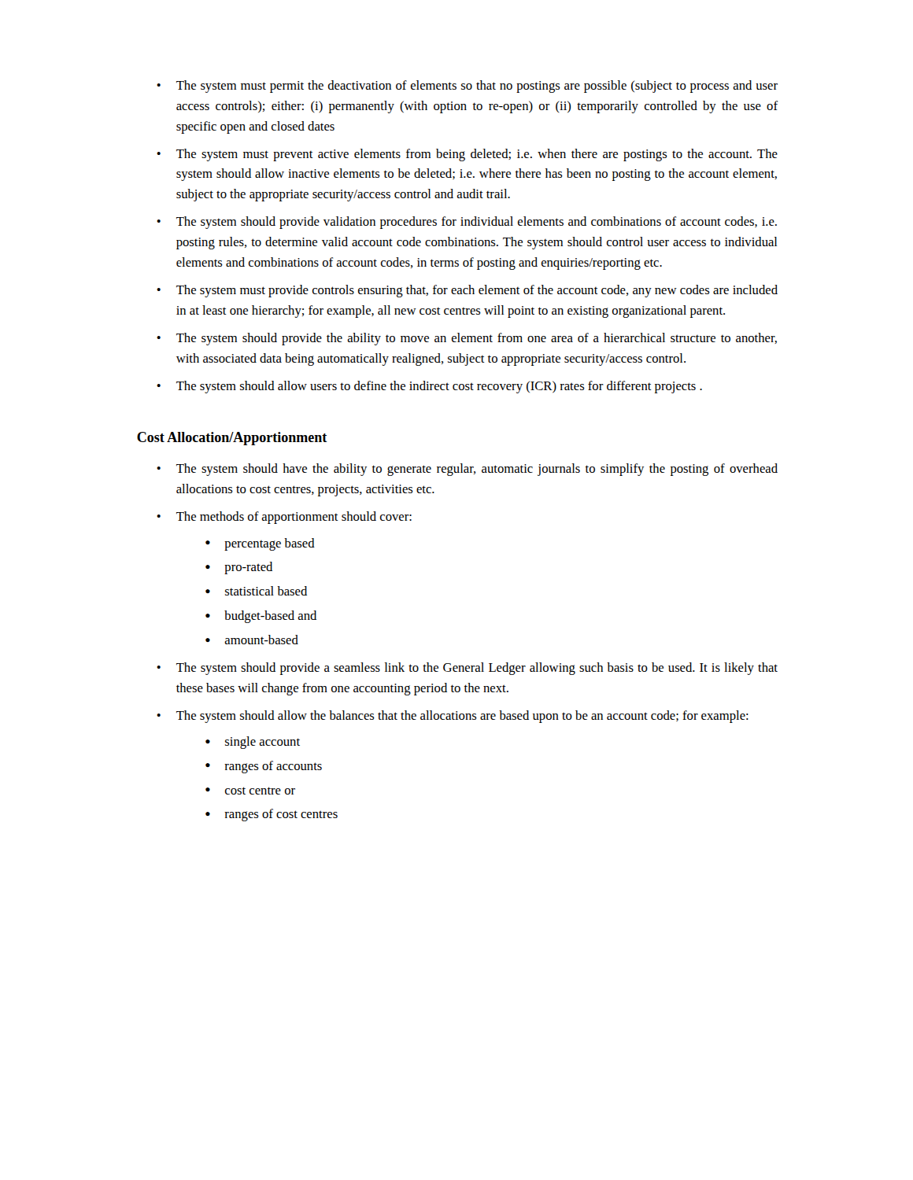The system must permit the deactivation of elements so that no postings are possible (subject to process and user access controls); either: (i) permanently (with option to re-open) or (ii) temporarily controlled by the use of specific open and closed dates
The system must prevent active elements from being deleted; i.e. when there are postings to the account. The system should allow inactive elements to be deleted; i.e. where there has been no posting to the account element, subject to the appropriate security/access control and audit trail.
The system should provide validation procedures for individual elements and combinations of account codes, i.e. posting rules, to determine valid account code combinations. The system should control user access to individual elements and combinations of account codes, in terms of posting and enquiries/reporting etc.
The system must provide controls ensuring that, for each element of the account code, any new codes are included in at least one hierarchy; for example, all new cost centres will point to an existing organizational parent.
The system should provide the ability to move an element from one area of a hierarchical structure to another, with associated data being automatically realigned, subject to appropriate security/access control.
The system should allow users to define the indirect cost recovery (ICR) rates for different projects .
Cost Allocation/Apportionment
The system should have the ability to generate regular, automatic journals to simplify the posting of overhead allocations to cost centres, projects, activities etc.
The methods of apportionment should cover:
percentage based
pro-rated
statistical based
budget-based and
amount-based
The system should provide a seamless link to the General Ledger allowing such basis to be used. It is likely that these bases will change from one accounting period to the next.
The system should allow the balances that the allocations are based upon to be an account code; for example:
single account
ranges of accounts
cost centre or
ranges of cost centres